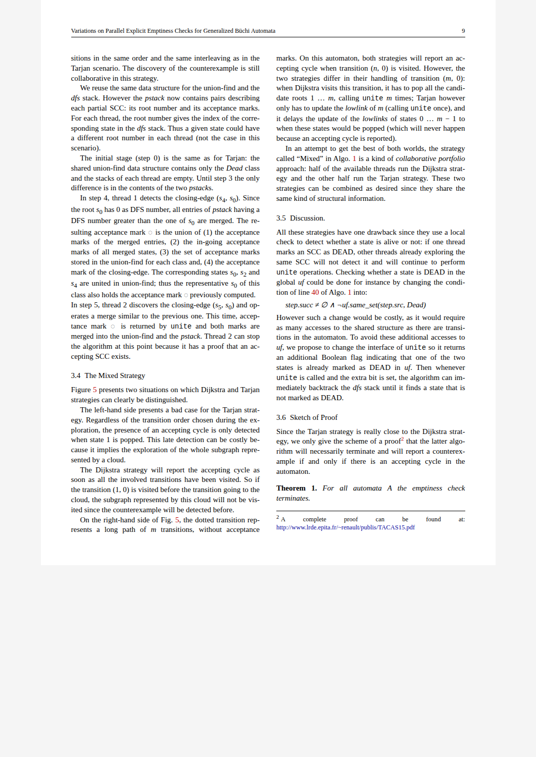Variations on Parallel Explicit Emptiness Checks for Generalized Büchi Automata 9
sitions in the same order and the same interleaving as in the Tarjan scenario. The discovery of the counterexample is still collaborative in this strategy.
We reuse the same data structure for the union-find and the dfs stack. However the pstack now contains pairs describing each partial SCC: its root number and its acceptance marks. For each thread, the root number gives the index of the corresponding state in the dfs stack. Thus a given state could have a different root number in each thread (not the case in this scenario).
The initial stage (step 0) is the same as for Tarjan: the shared union-find data structure contains only the Dead class and the stacks of each thread are empty. Until step 3 the only difference is in the contents of the two pstacks.
In step 4, thread 1 detects the closing-edge (s4, s0). Since the root s0 has 0 as DFS number, all entries of pstack having a DFS number greater than the one of s0 are merged. The resulting acceptance mark ◌ is the union of (1) the acceptance marks of the merged entries, (2) the in-going acceptance marks of all merged states, (3) the set of acceptance marks stored in the union-find for each class and, (4) the acceptance mark of the closing-edge. The corresponding states s0, s2 and s4 are united in union-find; thus the representative s0 of this class also holds the acceptance mark ◌ previously computed.
In step 5, thread 2 discovers the closing-edge (s5, s0) and operates a merge similar to the previous one. This time, acceptance mark ◌ is returned by unite and both marks are merged into the union-find and the pstack. Thread 2 can stop the algorithm at this point because it has a proof that an accepting SCC exists.
3.4 The Mixed Strategy
Figure 5 presents two situations on which Dijkstra and Tarjan strategies can clearly be distinguished.
The left-hand side presents a bad case for the Tarjan strategy. Regardless of the transition order chosen during the exploration, the presence of an accepting cycle is only detected when state 1 is popped. This late detection can be costly because it implies the exploration of the whole subgraph represented by a cloud.
The Dijkstra strategy will report the accepting cycle as soon as all the involved transitions have been visited. So if the transition (1, 0) is visited before the transition going to the cloud, the subgraph represented by this cloud will not be visited since the counterexample will be detected before.
On the right-hand side of Fig. 5, the dotted transition represents a long path of m transitions, without acceptance marks. On this automaton, both strategies will report an accepting cycle when transition (n, 0) is visited. However, the two strategies differ in their handling of transition (m, 0): when Dijkstra visits this transition, it has to pop all the candidate roots 1 … m, calling unite m times; Tarjan however only has to update the lowlink of m (calling unite once), and it delays the update of the lowlinks of states 0 … m − 1 to when these states would be popped (which will never happen because an accepting cycle is reported).
In an attempt to get the best of both worlds, the strategy called “Mixed” in Algo. 1 is a kind of collaborative portfolio approach: half of the available threads run the Dijkstra strategy and the other half run the Tarjan strategy. These two strategies can be combined as desired since they share the same kind of structural information.
3.5 Discussion.
All these strategies have one drawback since they use a local check to detect whether a state is alive or not: if one thread marks an SCC as DEAD, other threads already exploring the same SCC will not detect it and will continue to perform unite operations. Checking whether a state is DEAD in the global uf could be done for instance by changing the condition of line 40 of Algo. 1 into:
step.succ ≠ ∅ ∧ ¬uf.same_set(step.src, Dead)
However such a change would be costly, as it would require as many accesses to the shared structure as there are transitions in the automaton. To avoid these additional accesses to uf, we propose to change the interface of unite so it returns an additional Boolean flag indicating that one of the two states is already marked as DEAD in uf. Then whenever unite is called and the extra bit is set, the algorithm can immediately backtrack the dfs stack until it finds a state that is not marked as DEAD.
3.6 Sketch of Proof
Since the Tarjan strategy is really close to the Dijkstra strategy, we only give the scheme of a proof2 that the latter algorithm will necessarily terminate and will report a counterexample if and only if there is an accepting cycle in the automaton.
Theorem 1. For all automata A the emptiness check terminates.
2 A complete proof can be found at: http://www.lrde.epita.fr/~renault/publis/TACAS15.pdf